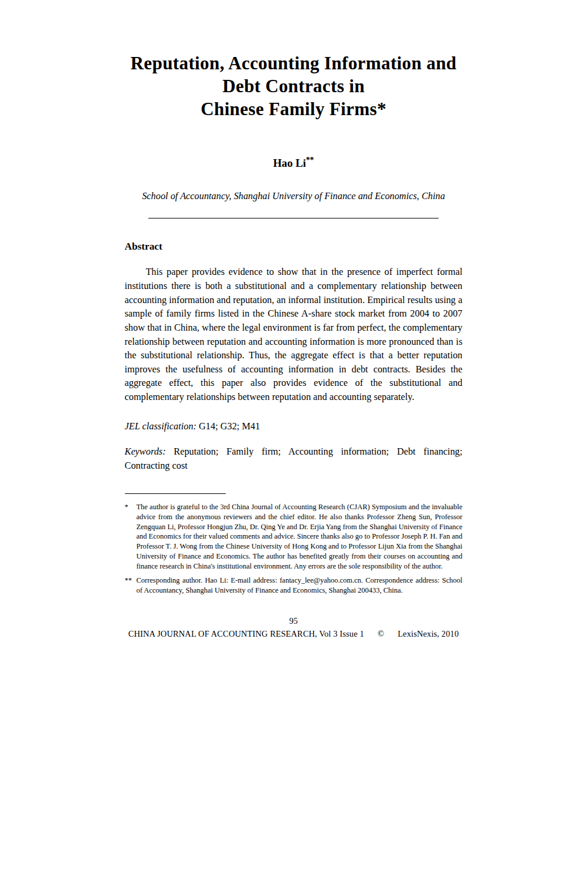Reputation, Accounting Information and
Debt Contracts in
Chinese Family Firms*
Hao Li**
School of Accountancy, Shanghai University of Finance and Economics, China
Abstract
This paper provides evidence to show that in the presence of imperfect formal institutions there is both a substitutional and a complementary relationship between accounting information and reputation, an informal institution. Empirical results using a sample of family firms listed in the Chinese A-share stock market from 2004 to 2007 show that in China, where the legal environment is far from perfect, the complementary relationship between reputation and accounting information is more pronounced than is the substitutional relationship. Thus, the aggregate effect is that a better reputation improves the usefulness of accounting information in debt contracts. Besides the aggregate effect, this paper also provides evidence of the substitutional and complementary relationships between reputation and accounting separately.
JEL classification: G14; G32; M41
Keywords: Reputation; Family firm; Accounting information; Debt financing; Contracting cost
*The author is grateful to the 3rd China Journal of Accounting Research (CJAR) Symposium and the invaluable advice from the anonymous reviewers and the chief editor. He also thanks Professor Zheng Sun, Professor Zengquan Li, Professor Hongjun Zhu, Dr. Qing Ye and Dr. Erjia Yang from the Shanghai University of Finance and Economics for their valued comments and advice. Sincere thanks also go to Professor Joseph P. H. Fan and Professor T. J. Wong from the Chinese University of Hong Kong and to Professor Lijun Xia from the Shanghai University of Finance and Economics. The author has benefited greatly from their courses on accounting and finance research in China's institutional environment. Any errors are the sole responsibility of the author.
**Corresponding author. Hao Li: E-mail address: fantacy_lee@yahoo.com.cn. Correspondence address: School of Accountancy, Shanghai University of Finance and Economics, Shanghai 200433, China.
95
CHINA JOURNAL OF ACCOUNTING RESEARCH, Vol 3 Issue 1 © LexisNexis, 2010